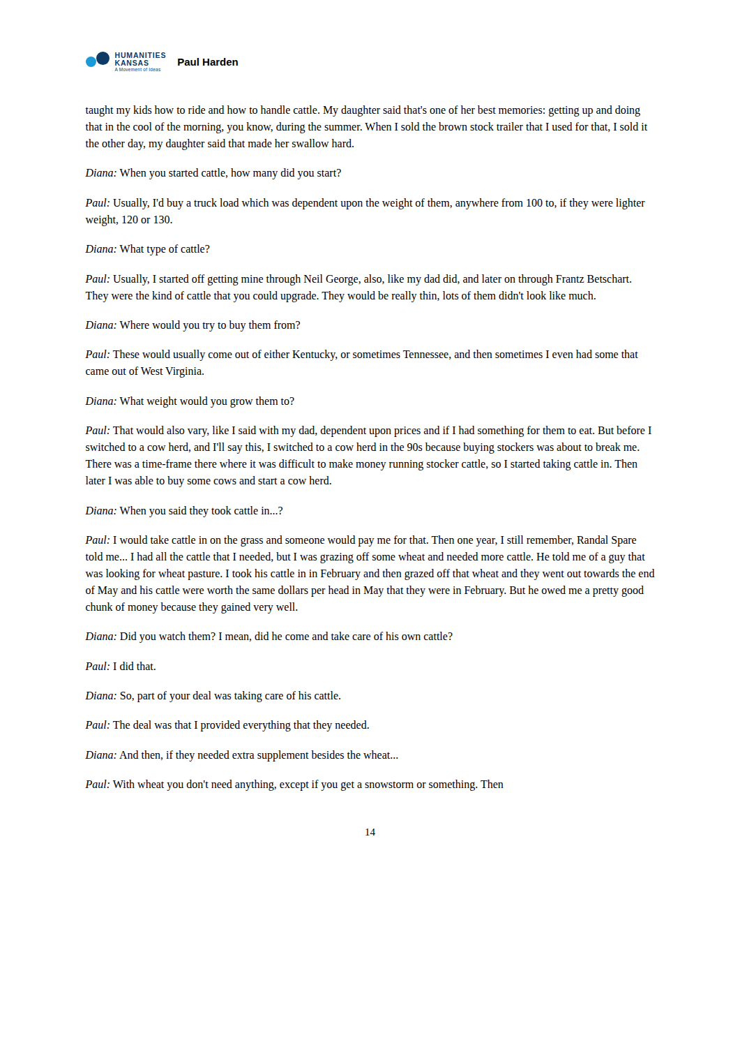HUMANITIES KANSAS A Movement of Ideas
Paul Harden
taught my kids how to ride and how to handle cattle. My daughter said that's one of her best memories: getting up and doing that in the cool of the morning, you know, during the summer. When I sold the brown stock trailer that I used for that, I sold it the other day, my daughter said that made her swallow hard.
Diana: When you started cattle, how many did you start?
Paul: Usually, I'd buy a truck load which was dependent upon the weight of them, anywhere from 100 to, if they were lighter weight, 120 or 130.
Diana: What type of cattle?
Paul: Usually, I started off getting mine through Neil George, also, like my dad did, and later on through Frantz Betschart. They were the kind of cattle that you could upgrade. They would be really thin, lots of them didn't look like much.
Diana: Where would you try to buy them from?
Paul: These would usually come out of either Kentucky, or sometimes Tennessee, and then sometimes I even had some that came out of West Virginia.
Diana: What weight would you grow them to?
Paul: That would also vary, like I said with my dad, dependent upon prices and if I had something for them to eat. But before I switched to a cow herd, and I'll say this, I switched to a cow herd in the 90s because buying stockers was about to break me. There was a time-frame there where it was difficult to make money running stocker cattle, so I started taking cattle in. Then later I was able to buy some cows and start a cow herd.
Diana: When you said they took cattle in...?
Paul: I would take cattle in on the grass and someone would pay me for that. Then one year, I still remember, Randal Spare told me... I had all the cattle that I needed, but I was grazing off some wheat and needed more cattle. He told me of a guy that was looking for wheat pasture. I took his cattle in in February and then grazed off that wheat and they went out towards the end of May and his cattle were worth the same dollars per head in May that they were in February. But he owed me a pretty good chunk of money because they gained very well.
Diana: Did you watch them? I mean, did he come and take care of his own cattle?
Paul: I did that.
Diana: So, part of your deal was taking care of his cattle.
Paul: The deal was that I provided everything that they needed.
Diana: And then, if they needed extra supplement besides the wheat...
Paul: With wheat you don't need anything, except if you get a snowstorm or something. Then
14